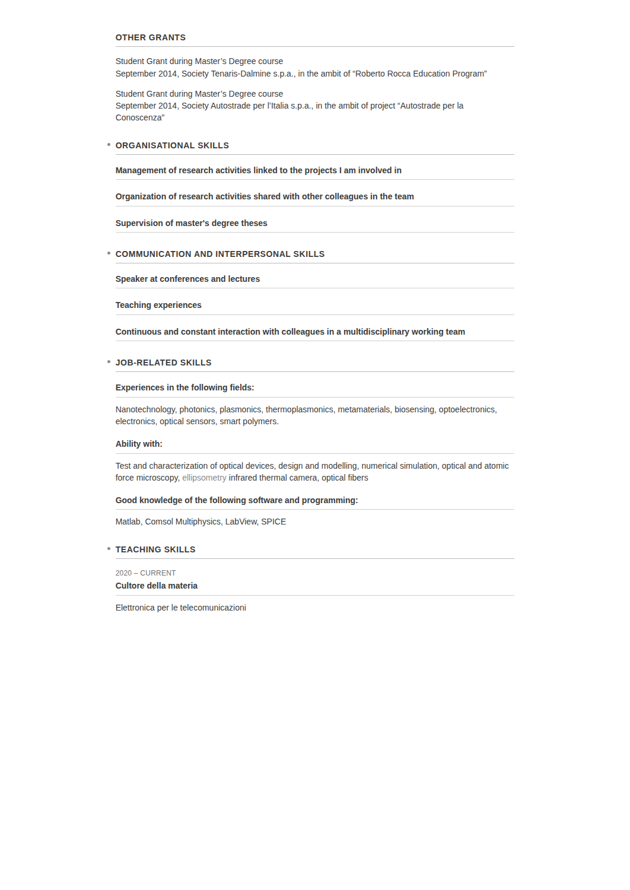Other Grants
Student Grant during Master’s Degree course
September 2014, Society Tenaris-Dalmine s.p.a., in the ambit of “Roberto Rocca Education Program”
Student Grant during Master’s Degree course
September 2014, Society Autostrade per l’Italia s.p.a., in the ambit of project “Autostrade per la Conoscenza”
Organisational skills
Management of research activities linked to the projects I am involved in
Organization of research activities shared with other colleagues in the team
Supervision of master's degree theses
Communication and interpersonal skills
Speaker at conferences and lectures
Teaching experiences
Continuous and constant interaction with colleagues in a multidisciplinary working team
Job-related skills
Experiences in the following fields:
Nanotechnology, photonics, plasmonics, thermoplasmonics, metamaterials, biosensing, optoelectronics, electronics, optical sensors, smart polymers.
Ability with:
Test and characterization of optical devices, design and modelling, numerical simulation, optical and atomic force microscopy, ellipsometry infrared thermal camera, optical fibers
Good knowledge of the following software and programming:
Matlab, Comsol Multiphysics, LabView, SPICE
Teaching skills
2020 – CURRENT
Cultore della materia
Elettronica per le telecomunicazioni